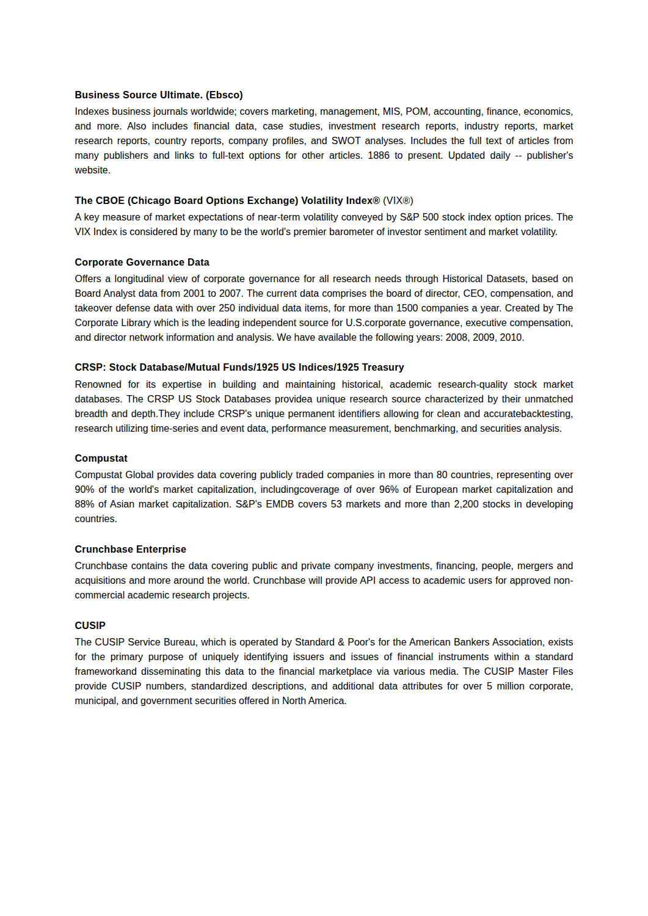Business Source Ultimate. (Ebsco)
Indexes business journals worldwide; covers marketing, management, MIS, POM, accounting, finance, economics, and more. Also includes financial data, case studies, investment research reports, industry reports, market research reports, country reports, company profiles, and SWOT analyses. Includes the full text of articles from many publishers and links to full-text options for other articles. 1886 to present. Updated daily -- publisher's website.
The CBOE (Chicago Board Options Exchange) Volatility Index® (VIX®)
A key measure of market expectations of near-term volatility conveyed by S&P 500 stock index option prices. The VIX Index is considered by many to be the world's premier barometer of investor sentiment and market volatility.
Corporate Governance Data
Offers a longitudinal view of corporate governance for all research needs through Historical Datasets, based on Board Analyst data from 2001 to 2007. The current data comprises the board of director, CEO, compensation, and takeover defense data with over 250 individual data items, for more than 1500 companies a year. Created by The Corporate Library which is the leading independent source for U.S.corporate governance, executive compensation, and director network information and analysis. We have available the following years: 2008, 2009, 2010.
CRSP: Stock Database/Mutual Funds/1925 US Indices/1925 Treasury
Renowned for its expertise in building and maintaining historical, academic research-quality stock market databases. The CRSP US Stock Databases providea unique research source characterized by their unmatched breadth and depth.They include CRSP's unique permanent identifiers allowing for clean and accuratebacktesting, research utilizing time-series and event data, performance measurement, benchmarking, and securities analysis.
Compustat
Compustat Global provides data covering publicly traded companies in more than 80 countries, representing over 90% of the world's market capitalization, includingcoverage of over 96% of European market capitalization and 88% of Asian market capitalization. S&P's EMDB covers 53 markets and more than 2,200 stocks in developing countries.
Crunchbase Enterprise
Crunchbase contains the data covering public and private company investments, financing, people, mergers and acquisitions and more around the world. Crunchbase will provide API access to academic users for approved non-commercial academic research projects.
CUSIP
The CUSIP Service Bureau, which is operated by Standard & Poor's for the American Bankers Association, exists for the primary purpose of uniquely identifying issuers and issues of financial instruments within a standard frameworkand disseminating this data to the financial marketplace via various media. The CUSIP Master Files provide CUSIP numbers, standardized descriptions, and additional data attributes for over 5 million corporate, municipal, and government securities offered in North America.